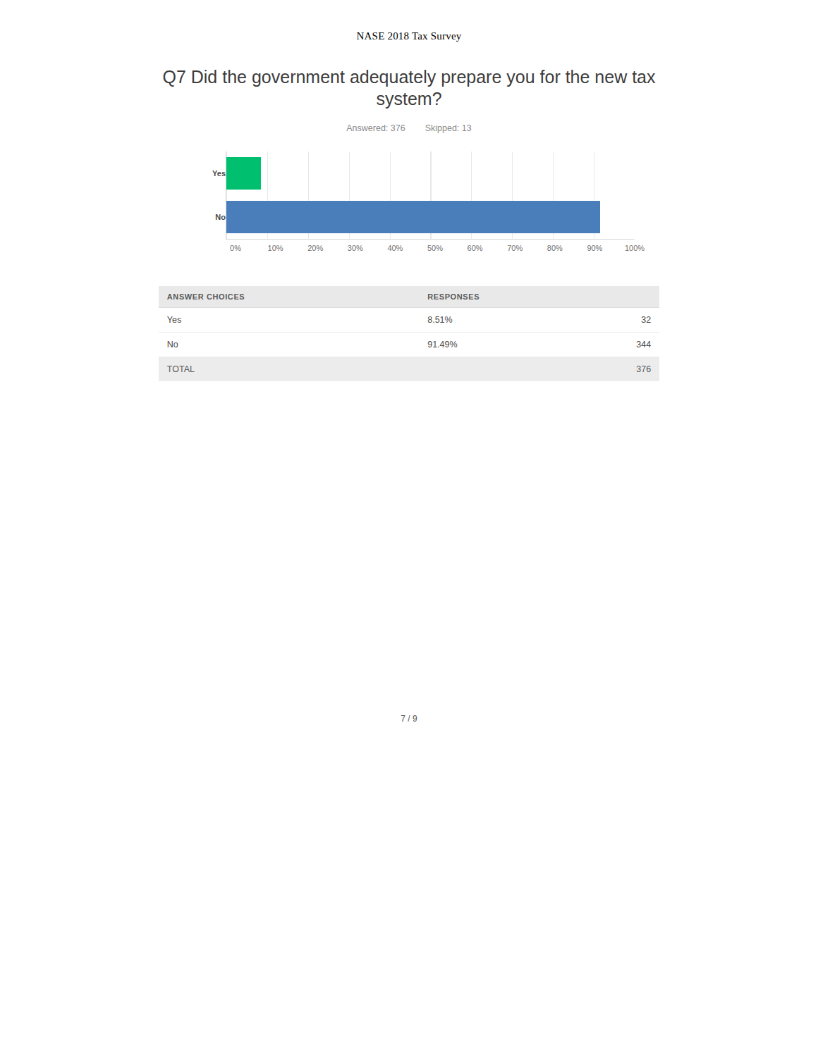NASE 2018 Tax Survey
Q7 Did the government adequately prepare you for the new tax system?
Answered: 376 Skipped: 13
| Yes | |
| No | |
0% 10% 20% 30% 40% 50% 60% 70% 80% 90% 100%
| ANSWER CHOICES | RESPONSES |
| --- | --- |
| Yes | 8.51% | 32 |
| No | 91.49% | 344 |
| TOTAL | | 376 |
7 / 9